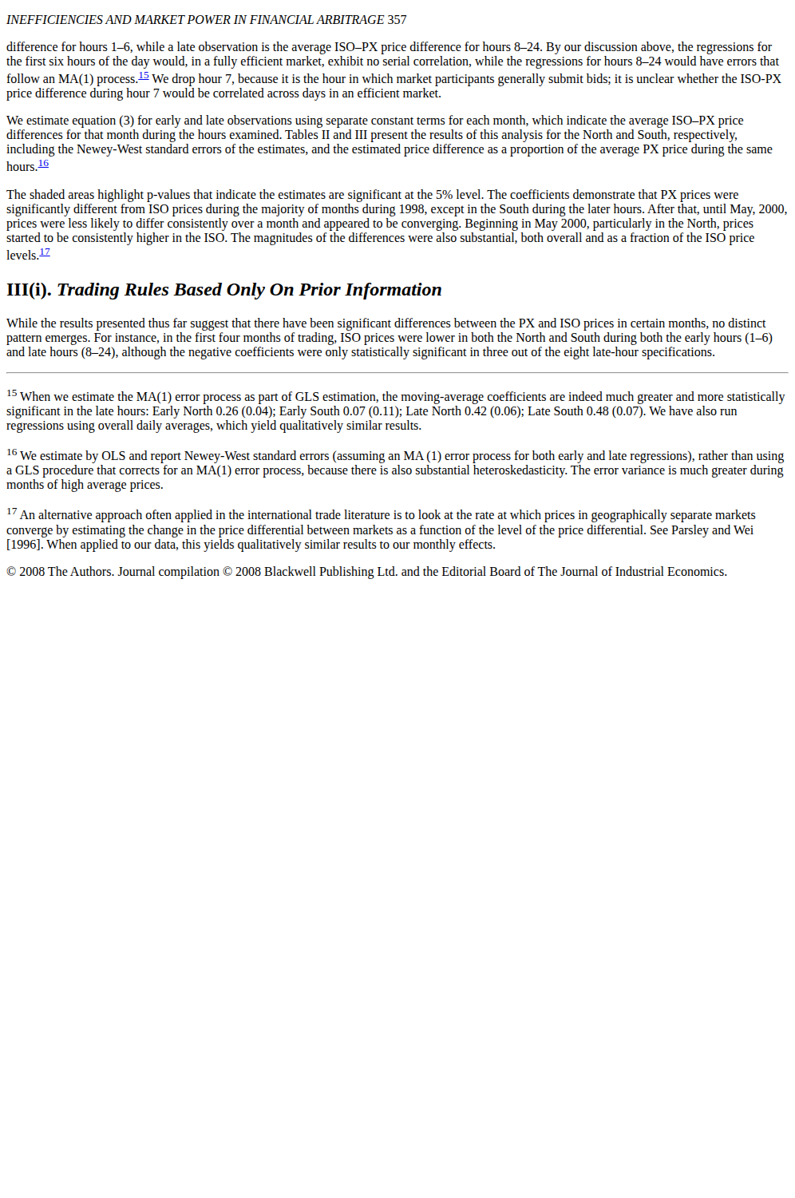INEFFICIENCIES AND MARKET POWER IN FINANCIAL ARBITRAGE 357
difference for hours 1–6, while a late observation is the average ISO–PX price difference for hours 8–24. By our discussion above, the regressions for the first six hours of the day would, in a fully efficient market, exhibit no serial correlation, while the regressions for hours 8–24 would have errors that follow an MA(1) process.15 We drop hour 7, because it is the hour in which market participants generally submit bids; it is unclear whether the ISO-PX price difference during hour 7 would be correlated across days in an efficient market.
We estimate equation (3) for early and late observations using separate constant terms for each month, which indicate the average ISO–PX price differences for that month during the hours examined. Tables II and III present the results of this analysis for the North and South, respectively, including the Newey-West standard errors of the estimates, and the estimated price difference as a proportion of the average PX price during the same hours.16
The shaded areas highlight p-values that indicate the estimates are significant at the 5% level. The coefficients demonstrate that PX prices were significantly different from ISO prices during the majority of months during 1998, except in the South during the later hours. After that, until May, 2000, prices were less likely to differ consistently over a month and appeared to be converging. Beginning in May 2000, particularly in the North, prices started to be consistently higher in the ISO. The magnitudes of the differences were also substantial, both overall and as a fraction of the ISO price levels.17
III(i). Trading Rules Based Only On Prior Information
While the results presented thus far suggest that there have been significant differences between the PX and ISO prices in certain months, no distinct pattern emerges. For instance, in the first four months of trading, ISO prices were lower in both the North and South during both the early hours (1–6) and late hours (8–24), although the negative coefficients were only statistically significant in three out of the eight late-hour specifications.
15 When we estimate the MA(1) error process as part of GLS estimation, the moving-average coefficients are indeed much greater and more statistically significant in the late hours: Early North 0.26 (0.04); Early South 0.07 (0.11); Late North 0.42 (0.06); Late South 0.48 (0.07). We have also run regressions using overall daily averages, which yield qualitatively similar results.
16 We estimate by OLS and report Newey-West standard errors (assuming an MA (1) error process for both early and late regressions), rather than using a GLS procedure that corrects for an MA(1) error process, because there is also substantial heteroskedasticity. The error variance is much greater during months of high average prices.
17 An alternative approach often applied in the international trade literature is to look at the rate at which prices in geographically separate markets converge by estimating the change in the price differential between markets as a function of the level of the price differential. See Parsley and Wei [1996]. When applied to our data, this yields qualitatively similar results to our monthly effects.
© 2008 The Authors. Journal compilation © 2008 Blackwell Publishing Ltd. and the Editorial Board of The Journal of Industrial Economics.